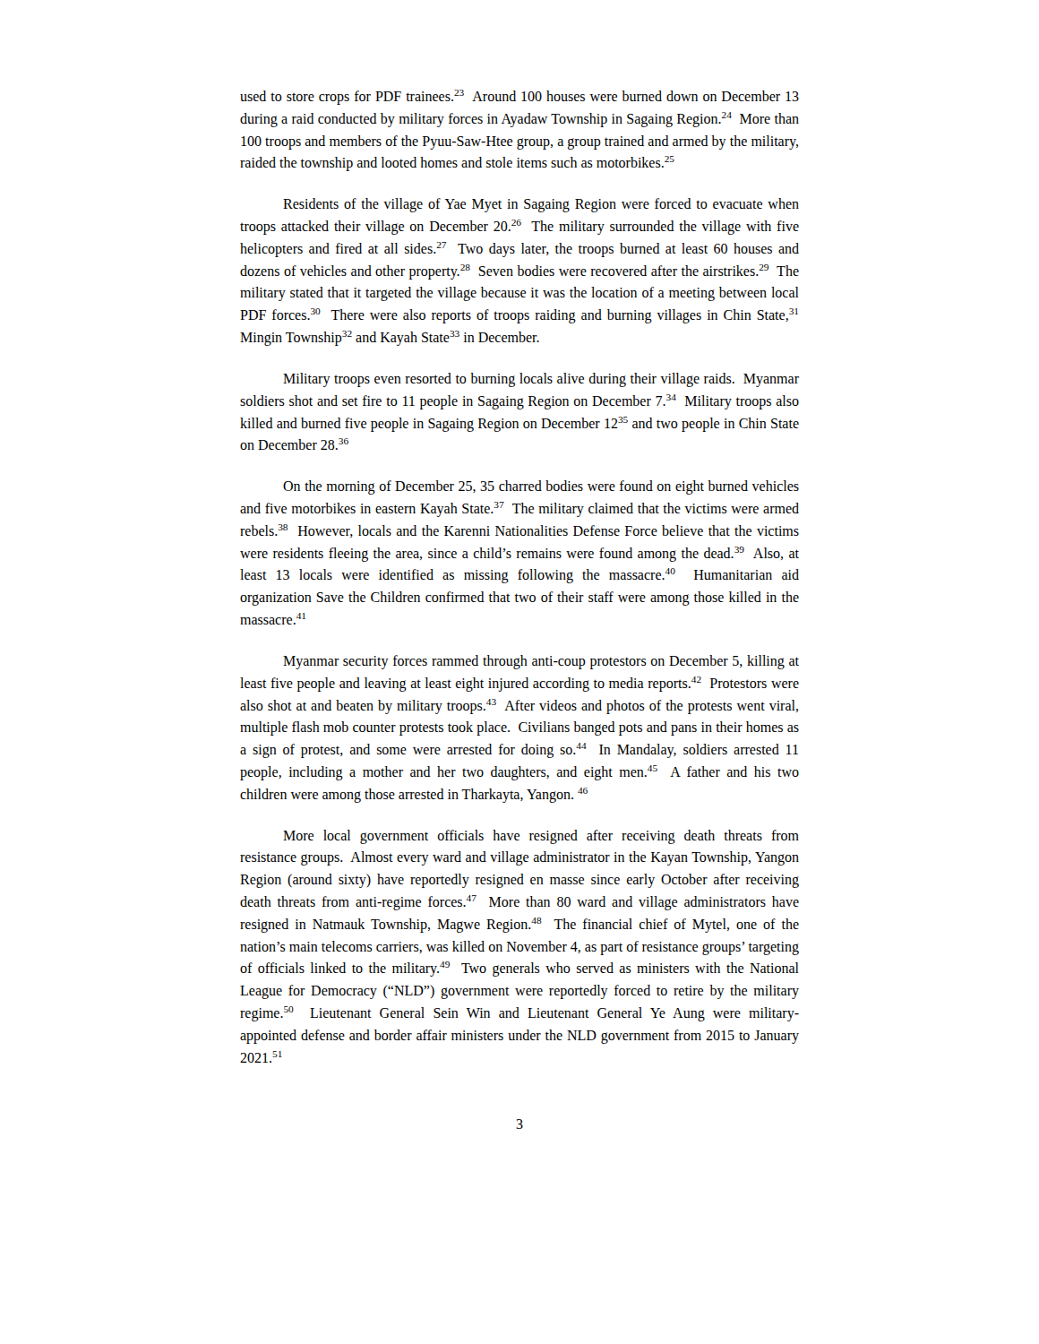used to store crops for PDF trainees.23 Around 100 houses were burned down on December 13 during a raid conducted by military forces in Ayadaw Township in Sagaing Region.24 More than 100 troops and members of the Pyuu-Saw-Htee group, a group trained and armed by the military, raided the township and looted homes and stole items such as motorbikes.25
Residents of the village of Yae Myet in Sagaing Region were forced to evacuate when troops attacked their village on December 20.26 The military surrounded the village with five helicopters and fired at all sides.27 Two days later, the troops burned at least 60 houses and dozens of vehicles and other property.28 Seven bodies were recovered after the airstrikes.29 The military stated that it targeted the village because it was the location of a meeting between local PDF forces.30 There were also reports of troops raiding and burning villages in Chin State,31 Mingin Township32 and Kayah State33 in December.
Military troops even resorted to burning locals alive during their village raids. Myanmar soldiers shot and set fire to 11 people in Sagaing Region on December 7.34 Military troops also killed and burned five people in Sagaing Region on December 1235 and two people in Chin State on December 28.36
On the morning of December 25, 35 charred bodies were found on eight burned vehicles and five motorbikes in eastern Kayah State.37 The military claimed that the victims were armed rebels.38 However, locals and the Karenni Nationalities Defense Force believe that the victims were residents fleeing the area, since a child’s remains were found among the dead.39 Also, at least 13 locals were identified as missing following the massacre.40 Humanitarian aid organization Save the Children confirmed that two of their staff were among those killed in the massacre.41
Myanmar security forces rammed through anti-coup protestors on December 5, killing at least five people and leaving at least eight injured according to media reports.42 Protestors were also shot at and beaten by military troops.43 After videos and photos of the protests went viral, multiple flash mob counter protests took place. Civilians banged pots and pans in their homes as a sign of protest, and some were arrested for doing so.44 In Mandalay, soldiers arrested 11 people, including a mother and her two daughters, and eight men.45 A father and his two children were among those arrested in Tharkayta, Yangon. 46
More local government officials have resigned after receiving death threats from resistance groups. Almost every ward and village administrator in the Kayan Township, Yangon Region (around sixty) have reportedly resigned en masse since early October after receiving death threats from anti-regime forces.47 More than 80 ward and village administrators have resigned in Natmauk Township, Magwe Region.48 The financial chief of Mytel, one of the nation’s main telecoms carriers, was killed on November 4, as part of resistance groups’ targeting of officials linked to the military.49 Two generals who served as ministers with the National League for Democracy (“NLD”) government were reportedly forced to retire by the military regime.50 Lieutenant General Sein Win and Lieutenant General Ye Aung were military-appointed defense and border affair ministers under the NLD government from 2015 to January 2021.51
3